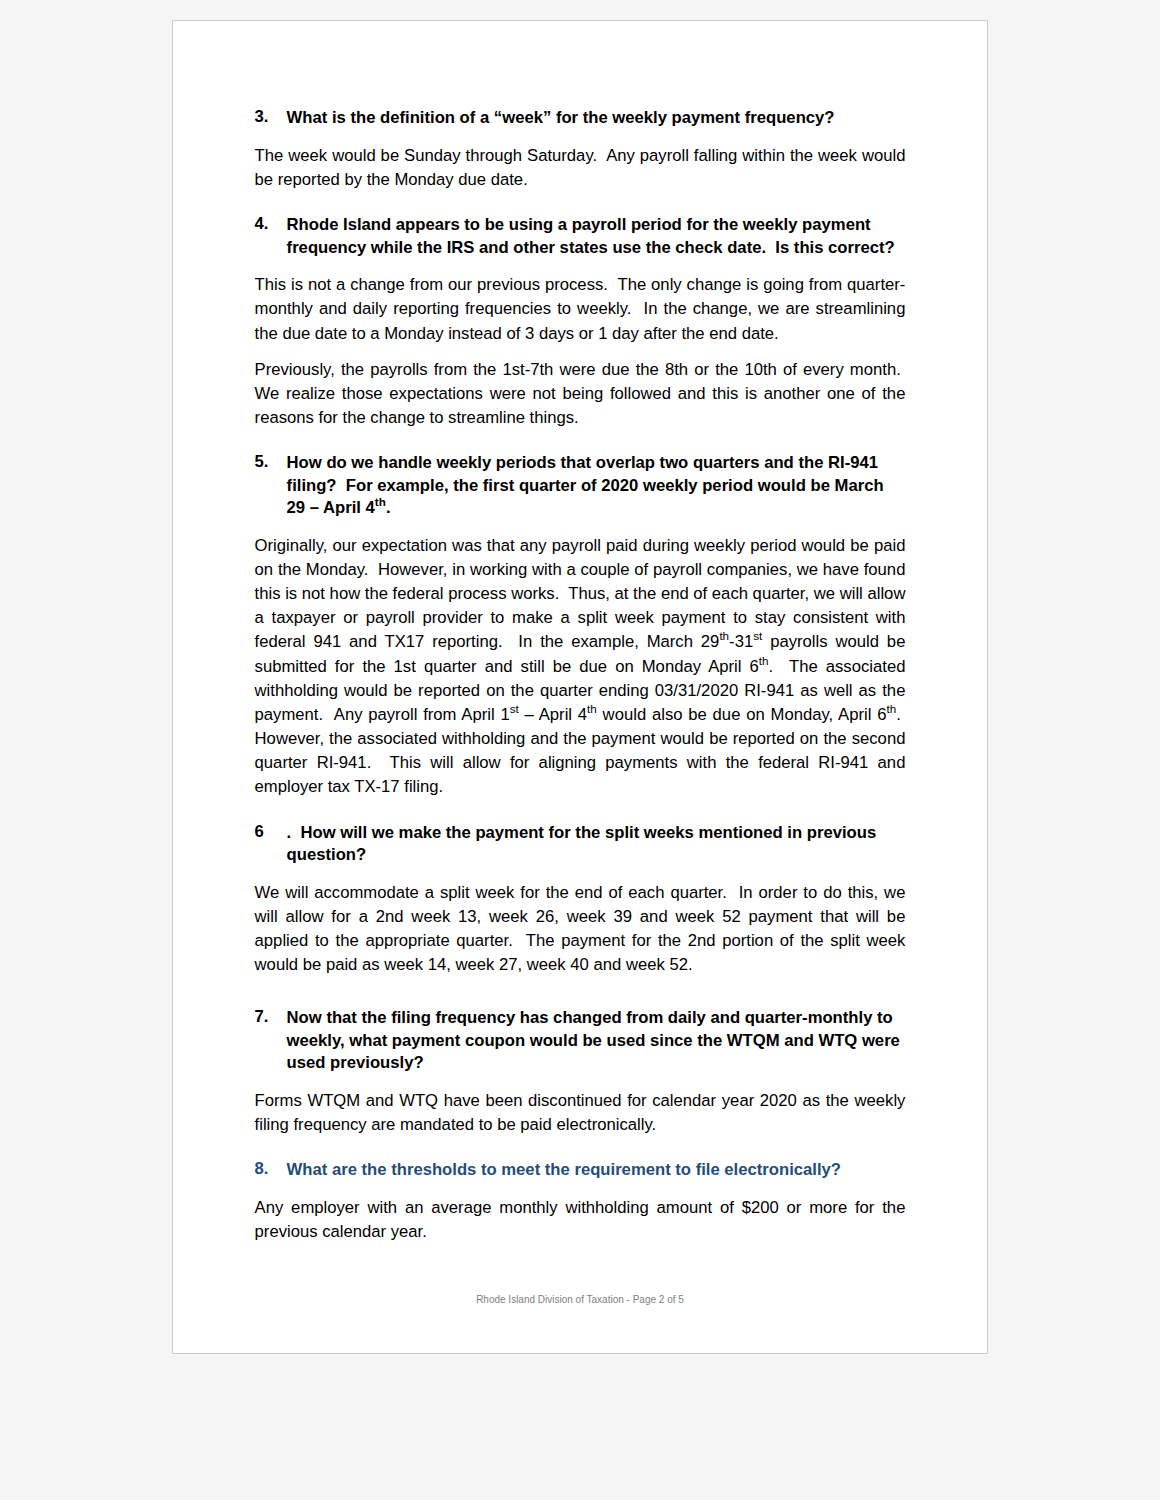3. What is the definition of a “week” for the weekly payment frequency?
The week would be Sunday through Saturday. Any payroll falling within the week would be reported by the Monday due date.
4. Rhode Island appears to be using a payroll period for the weekly payment frequency while the IRS and other states use the check date. Is this correct?
This is not a change from our previous process. The only change is going from quarter-monthly and daily reporting frequencies to weekly. In the change, we are streamlining the due date to a Monday instead of 3 days or 1 day after the end date.
Previously, the payrolls from the 1st-7th were due the 8th or the 10th of every month. We realize those expectations were not being followed and this is another one of the reasons for the change to streamline things.
5. How do we handle weekly periods that overlap two quarters and the RI-941 filing? For example, the first quarter of 2020 weekly period would be March 29 – April 4th.
Originally, our expectation was that any payroll paid during weekly period would be paid on the Monday. However, in working with a couple of payroll companies, we have found this is not how the federal process works. Thus, at the end of each quarter, we will allow a taxpayer or payroll provider to make a split week payment to stay consistent with federal 941 and TX17 reporting. In the example, March 29th-31st payrolls would be submitted for the 1st quarter and still be due on Monday April 6th. The associated withholding would be reported on the quarter ending 03/31/2020 RI-941 as well as the payment. Any payroll from April 1st – April 4th would also be due on Monday, April 6th. However, the associated withholding and the payment would be reported on the second quarter RI-941. This will allow for aligning payments with the federal RI-941 and employer tax TX-17 filing.
6 . How will we make the payment for the split weeks mentioned in previous question?
We will accommodate a split week for the end of each quarter. In order to do this, we will allow for a 2nd week 13, week 26, week 39 and week 52 payment that will be applied to the appropriate quarter. The payment for the 2nd portion of the split week would be paid as week 14, week 27, week 40 and week 52.
7. Now that the filing frequency has changed from daily and quarter-monthly to weekly, what payment coupon would be used since the WTQM and WTQ were used previously?
Forms WTQM and WTQ have been discontinued for calendar year 2020 as the weekly filing frequency are mandated to be paid electronically.
8. What are the thresholds to meet the requirement to file electronically?
Any employer with an average monthly withholding amount of $200 or more for the previous calendar year.
Rhode Island Division of Taxation - Page 2 of 5